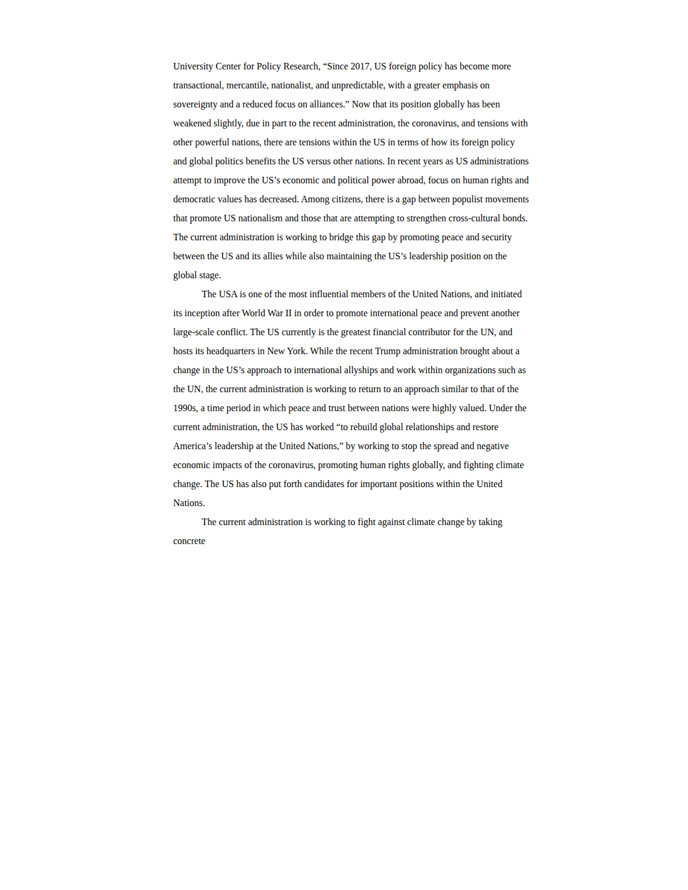University Center for Policy Research, “Since 2017, US foreign policy has become more transactional, mercantile, nationalist, and unpredictable, with a greater emphasis on sovereignty and a reduced focus on alliances.” Now that its position globally has been weakened slightly, due in part to the recent administration, the coronavirus, and tensions with other powerful nations, there are tensions within the US in terms of how its foreign policy and global politics benefits the US versus other nations. In recent years as US administrations attempt to improve the US’s economic and political power abroad, focus on human rights and democratic values has decreased. Among citizens, there is a gap between populist movements that promote US nationalism and those that are attempting to strengthen cross-cultural bonds. The current administration is working to bridge this gap by promoting peace and security between the US and its allies while also maintaining the US’s leadership position on the global stage.
The USA is one of the most influential members of the United Nations, and initiated its inception after World War II in order to promote international peace and prevent another large-scale conflict. The US currently is the greatest financial contributor for the UN, and hosts its headquarters in New York. While the recent Trump administration brought about a change in the US’s approach to international allyships and work within organizations such as the UN, the current administration is working to return to an approach similar to that of the 1990s, a time period in which peace and trust between nations were highly valued. Under the current administration, the US has worked “to rebuild global relationships and restore America’s leadership at the United Nations,” by working to stop the spread and negative economic impacts of the coronavirus, promoting human rights globally, and fighting climate change. The US has also put forth candidates for important positions within the United Nations.
The current administration is working to fight against climate change by taking concrete